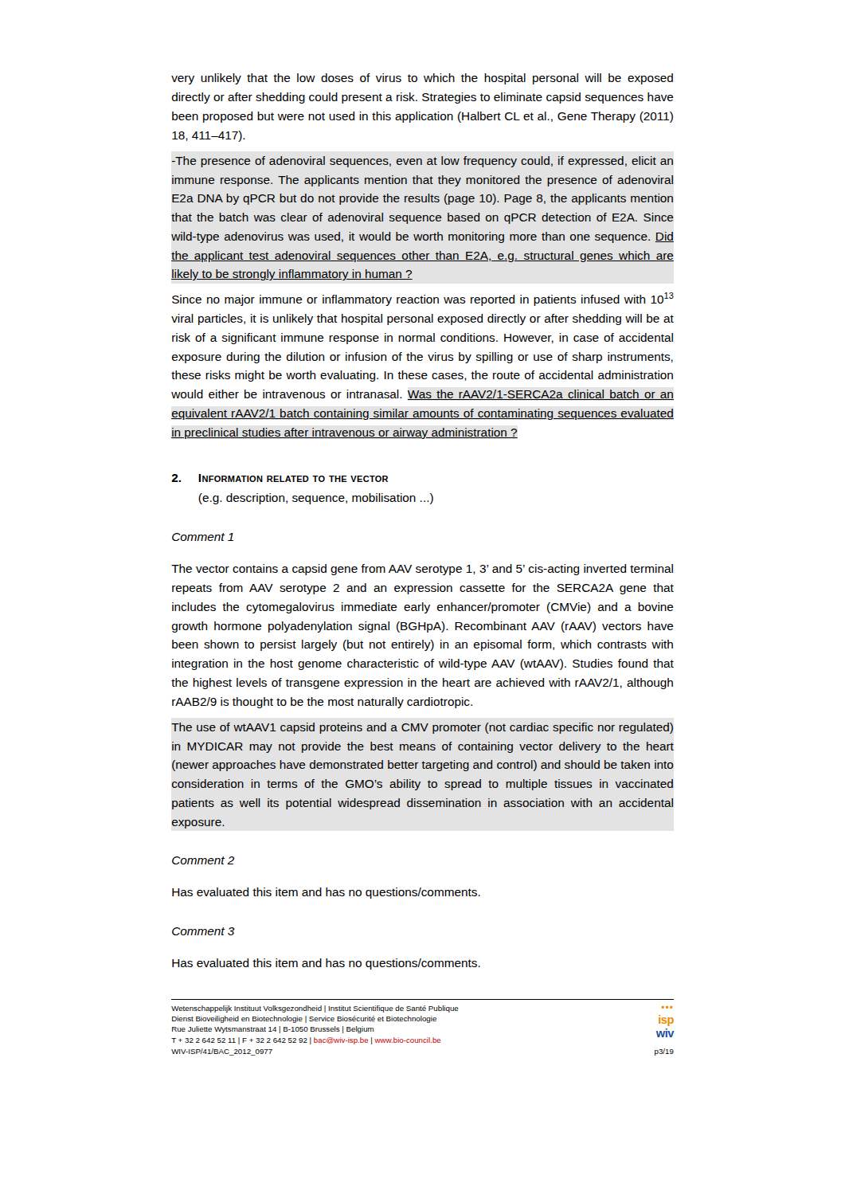very unlikely that the low doses of virus to which the hospital personal will be exposed directly or after shedding could present a risk. Strategies to eliminate capsid sequences have been proposed but were not used in this application (Halbert CL et al., Gene Therapy (2011) 18, 411–417).
-The presence of adenoviral sequences, even at low frequency could, if expressed, elicit an immune response. The applicants mention that they monitored the presence of adenoviral E2a DNA by qPCR but do not provide the results (page 10). Page 8, the applicants mention that the batch was clear of adenoviral sequence based on qPCR detection of E2A. Since wild-type adenovirus was used, it would be worth monitoring more than one sequence. Did the applicant test adenoviral sequences other than E2A, e.g. structural genes which are likely to be strongly inflammatory in human ?
Since no major immune or inflammatory reaction was reported in patients infused with 1013 viral particles, it is unlikely that hospital personal exposed directly or after shedding will be at risk of a significant immune response in normal conditions. However, in case of accidental exposure during the dilution or infusion of the virus by spilling or use of sharp instruments, these risks might be worth evaluating. In these cases, the route of accidental administration would either be intravenous or intranasal. Was the rAAV2/1-SERCA2a clinical batch or an equivalent rAAV2/1 batch containing similar amounts of contaminating sequences evaluated in preclinical studies after intravenous or airway administration ?
2. Information related to the vector
(e.g. description, sequence, mobilisation ...)
Comment 1
The vector contains a capsid gene from AAV serotype 1, 3’ and 5’ cis-acting inverted terminal repeats from AAV serotype 2 and an expression cassette for the SERCA2A gene that includes the cytomegalovirus immediate early enhancer/promoter (CMVie) and a bovine growth hormone polyadenylation signal (BGHpA). Recombinant AAV (rAAV) vectors have been shown to persist largely (but not entirely) in an episomal form, which contrasts with integration in the host genome characteristic of wild-type AAV (wtAAV). Studies found that the highest levels of transgene expression in the heart are achieved with rAAV2/1, although rAAB2/9 is thought to be the most naturally cardiotropic.
The use of wtAAV1 capsid proteins and a CMV promoter (not cardiac specific nor regulated) in MYDICAR may not provide the best means of containing vector delivery to the heart (newer approaches have demonstrated better targeting and control) and should be taken into consideration in terms of the GMO’s ability to spread to multiple tissues in vaccinated patients as well its potential widespread dissemination in association with an accidental exposure.
Comment 2
Has evaluated this item and has no questions/comments.
Comment 3
Has evaluated this item and has no questions/comments.
Wetenschappelijk Instituut Volksgezondheid | Institut Scientifique de Santé Publique
Dienst Bioveiligheid en Biotechnologie | Service Biosécurité et Biotechnologie
Rue Juliette Wytsmanstraat 14 | B-1050 Brussels | Belgium
T + 32 2 642 52 11 | F + 32 2 642 52 92 | bac@wiv-isp.be | www.bio-council.be
•••
isp
wiv
WIV-ISP/41/BAC_2012_0977
p3/19